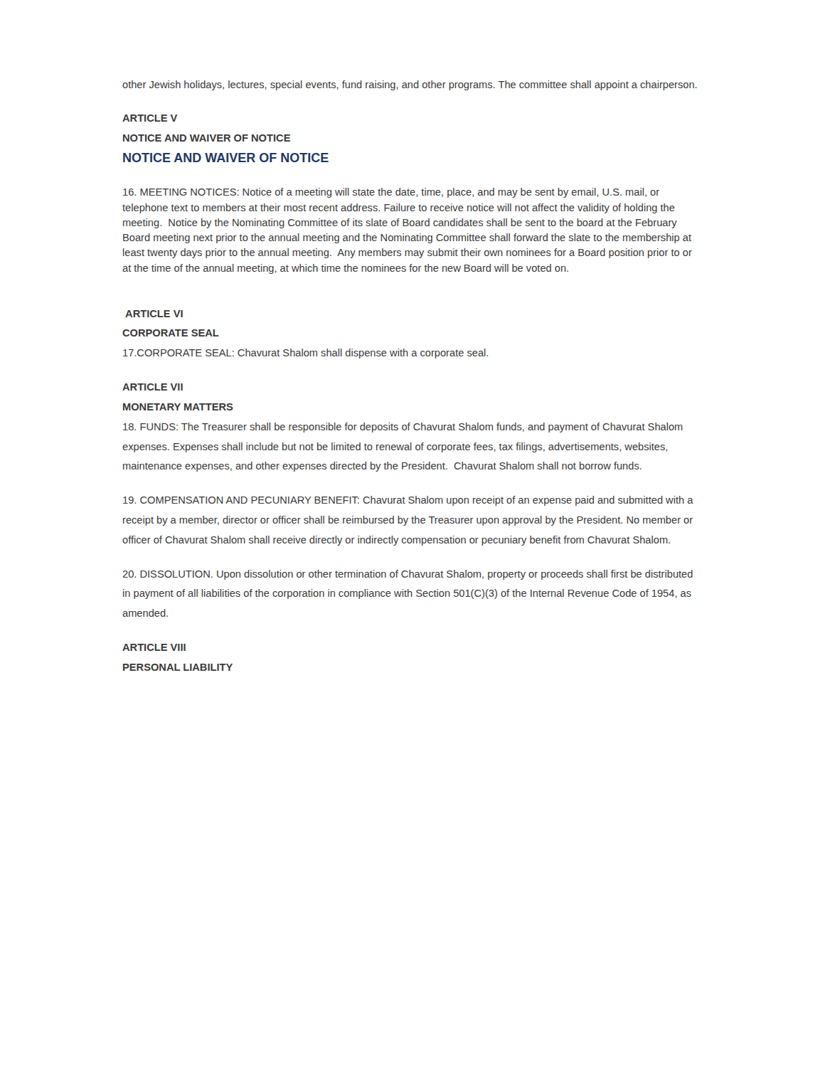other Jewish holidays, lectures, special events, fund raising, and other programs. The committee shall appoint a chairperson.
ARTICLE V
NOTICE AND WAIVER OF NOTICE
NOTICE AND WAIVER OF NOTICE
16. MEETING NOTICES: Notice of a meeting will state the date, time, place, and may be sent by email, U.S. mail, or telephone text to members at their most recent address. Failure to receive notice will not affect the validity of holding the meeting. Notice by the Nominating Committee of its slate of Board candidates shall be sent to the board at the February Board meeting next prior to the annual meeting and the Nominating Committee shall forward the slate to the membership at least twenty days prior to the annual meeting. Any members may submit their own nominees for a Board position prior to or at the time of the annual meeting, at which time the nominees for the new Board will be voted on.
ARTICLE VI
CORPORATE SEAL
17.CORPORATE SEAL: Chavurat Shalom shall dispense with a corporate seal.
ARTICLE VII
MONETARY MATTERS
18. FUNDS: The Treasurer shall be responsible for deposits of Chavurat Shalom funds, and payment of Chavurat Shalom expenses. Expenses shall include but not be limited to renewal of corporate fees, tax filings, advertisements, websites, maintenance expenses, and other expenses directed by the President. Chavurat Shalom shall not borrow funds.
19. COMPENSATION AND PECUNIARY BENEFIT: Chavurat Shalom upon receipt of an expense paid and submitted with a receipt by a member, director or officer shall be reimbursed by the Treasurer upon approval by the President. No member or officer of Chavurat Shalom shall receive directly or indirectly compensation or pecuniary benefit from Chavurat Shalom.
20. DISSOLUTION. Upon dissolution or other termination of Chavurat Shalom, property or proceeds shall first be distributed in payment of all liabilities of the corporation in compliance with Section 501(C)(3) of the Internal Revenue Code of 1954, as amended.
ARTICLE VIII
PERSONAL LIABILITY